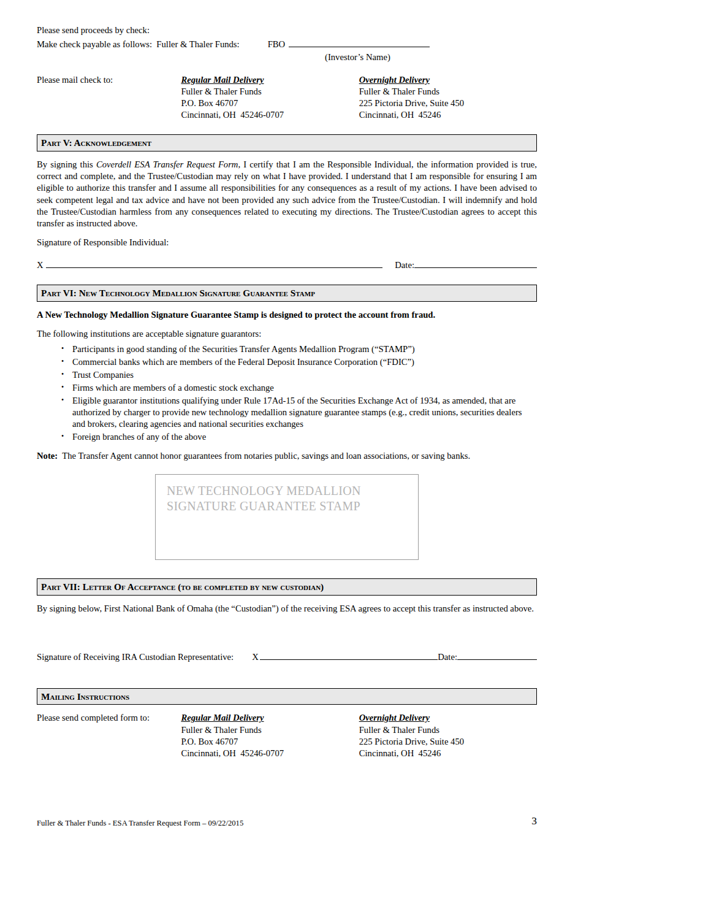Please send proceeds by check:
Make check payable as follows: Fuller & Thaler Funds: FBO
(Investor’s Name)
Please mail check to:
Regular Mail Delivery
Fuller & Thaler Funds
P.O. Box 46707
Cincinnati, OH 45246-0707
Overnight Delivery
Fuller & Thaler Funds
225 Pictoria Drive, Suite 450
Cincinnati, OH 45246
Part V: Acknowledgement
By signing this Coverdell ESA Transfer Request Form, I certify that I am the Responsible Individual, the information provided is true, correct and complete, and the Trustee/Custodian may rely on what I have provided. I understand that I am responsible for ensuring I am eligible to authorize this transfer and I assume all responsibilities for any consequences as a result of my actions. I have been advised to seek competent legal and tax advice and have not been provided any such advice from the Trustee/Custodian. I will indemnify and hold the Trustee/Custodian harmless from any consequences related to executing my directions. The Trustee/Custodian agrees to accept this transfer as instructed above.
Signature of Responsible Individual:
X Date:
Part VI: New Technology Medallion Signature Guarantee Stamp
A New Technology Medallion Signature Guarantee Stamp is designed to protect the account from fraud.
The following institutions are acceptable signature guarantors:
Participants in good standing of the Securities Transfer Agents Medallion Program (“STAMP”)
Commercial banks which are members of the Federal Deposit Insurance Corporation (“FDIC”)
Trust Companies
Firms which are members of a domestic stock exchange
Eligible guarantor institutions qualifying under Rule 17Ad-15 of the Securities Exchange Act of 1934, as amended, that are authorized by charger to provide new technology medallion signature guarantee stamps (e.g., credit unions, securities dealers and brokers, clearing agencies and national securities exchanges
Foreign branches of any of the above
Note: The Transfer Agent cannot honor guarantees from notaries public, savings and loan associations, or saving banks.
NEW TECHNOLOGY MEDALLION
SIGNATURE GUARANTEE STAMP
Part VII: Letter Of Acceptance (to be completed by new custodian)
By signing below, First National Bank of Omaha (the “Custodian”) of the receiving ESA agrees to accept this transfer as instructed above.
Signature of Receiving IRA Custodian Representative: X Date:
Mailing Instructions
Please send completed form to:
Regular Mail Delivery
Fuller & Thaler Funds
P.O. Box 46707
Cincinnati, OH 45246-0707
Overnight Delivery
Fuller & Thaler Funds
225 Pictoria Drive, Suite 450
Cincinnati, OH 45246
Fuller & Thaler Funds - ESA Transfer Request Form – 09/22/2015
3